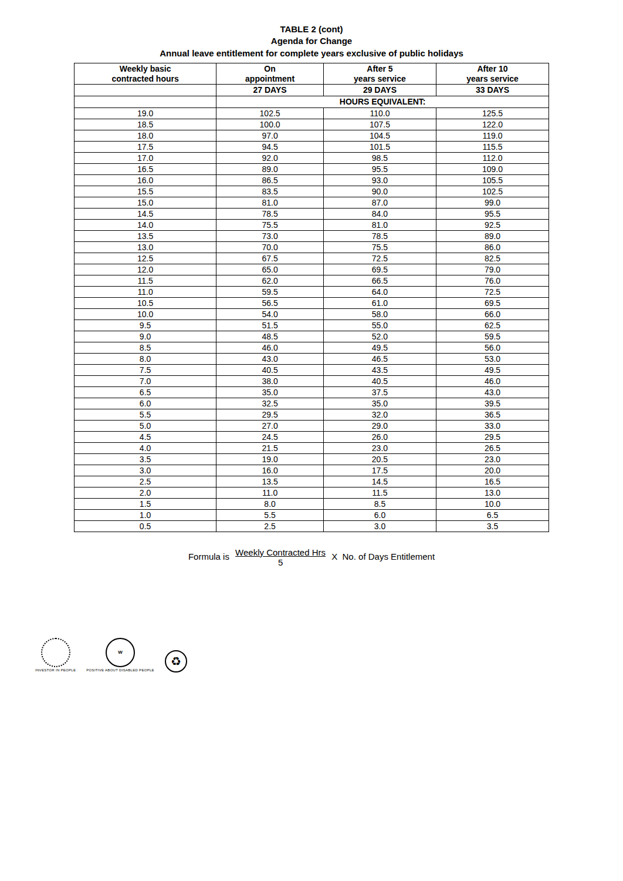TABLE 2 (cont)
Agenda for Change
Annual leave entitlement for complete years exclusive of public holidays
| Weekly basic contracted hours | On appointment | After 5 years service | After 10 years service |
| --- | --- | --- | --- |
| | 27 DAYS | 29 DAYS | 33 DAYS |
| | HOURS EQUIVALENT: |
| 19.0 | 102.5 | 110.0 | 125.5 |
| 18.5 | 100.0 | 107.5 | 122.0 |
| 18.0 | 97.0 | 104.5 | 119.0 |
| 17.5 | 94.5 | 101.5 | 115.5 |
| 17.0 | 92.0 | 98.5 | 112.0 |
| 16.5 | 89.0 | 95.5 | 109.0 |
| 16.0 | 86.5 | 93.0 | 105.5 |
| 15.5 | 83.5 | 90.0 | 102.5 |
| 15.0 | 81.0 | 87.0 | 99.0 |
| 14.5 | 78.5 | 84.0 | 95.5 |
| 14.0 | 75.5 | 81.0 | 92.5 |
| 13.5 | 73.0 | 78.5 | 89.0 |
| 13.0 | 70.0 | 75.5 | 86.0 |
| 12.5 | 67.5 | 72.5 | 82.5 |
| 12.0 | 65.0 | 69.5 | 79.0 |
| 11.5 | 62.0 | 66.5 | 76.0 |
| 11.0 | 59.5 | 64.0 | 72.5 |
| 10.5 | 56.5 | 61.0 | 69.5 |
| 10.0 | 54.0 | 58.0 | 66.0 |
| 9.5 | 51.5 | 55.0 | 62.5 |
| 9.0 | 48.5 | 52.0 | 59.5 |
| 8.5 | 46.0 | 49.5 | 56.0 |
| 8.0 | 43.0 | 46.5 | 53.0 |
| 7.5 | 40.5 | 43.5 | 49.5 |
| 7.0 | 38.0 | 40.5 | 46.0 |
| 6.5 | 35.0 | 37.5 | 43.0 |
| 6.0 | 32.5 | 35.0 | 39.5 |
| 5.5 | 29.5 | 32.0 | 36.5 |
| 5.0 | 27.0 | 29.0 | 33.0 |
| 4.5 | 24.5 | 26.0 | 29.5 |
| 4.0 | 21.5 | 23.0 | 26.5 |
| 3.5 | 19.0 | 20.5 | 23.0 |
| 3.0 | 16.0 | 17.5 | 20.0 |
| 2.5 | 13.5 | 14.5 | 16.5 |
| 2.0 | 11.0 | 11.5 | 13.0 |
| 1.5 | 8.0 | 8.5 | 10.0 |
| 1.0 | 5.5 | 6.0 | 6.5 |
| 0.5 | 2.5 | 3.0 | 3.5 |
Formula is Weekly Contracted Hrs 5 X No. of Days Entitlement
INVESTOR IN PEOPLE
W
POSITIVE ABOUT DISABLED PEOPLE